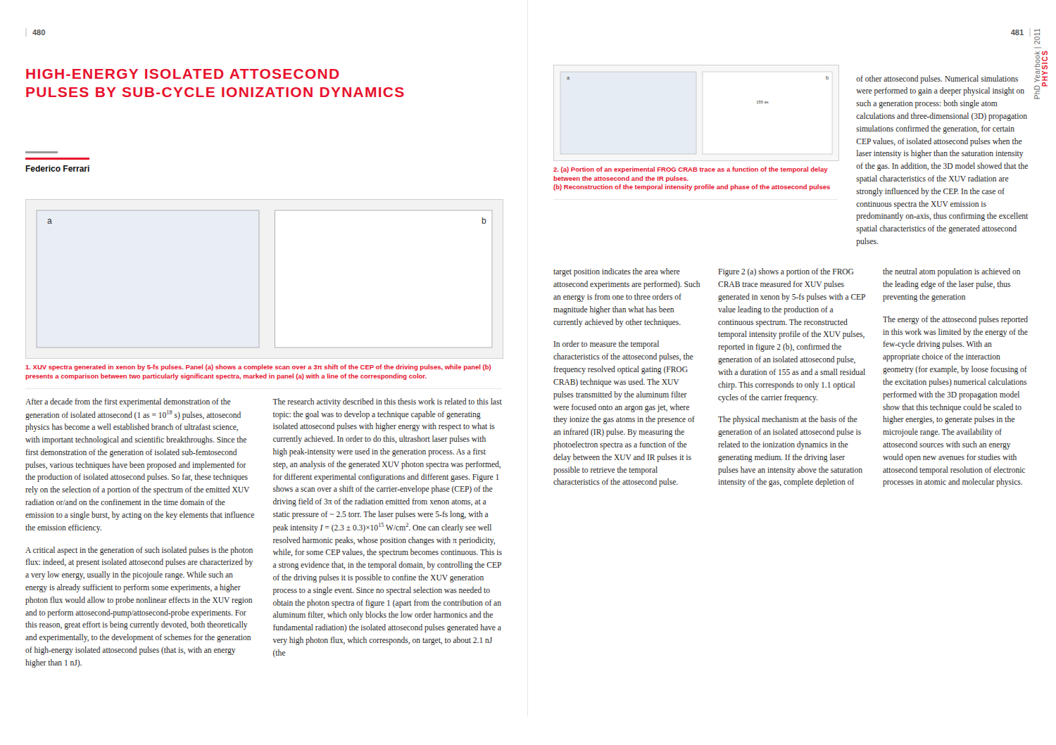480
High-energy isolated attosecond
pulses by sub-cycle ionization dynamics
Federico Ferrari
1. XUV spectra generated in xenon by 5-fs pulses. Panel (a) shows a complete scan over a 3π shift of the CEP of the driving pulses, while panel (b) presents a comparison between two particularly significant spectra, marked in panel (a) with a line of the corresponding color.
After a decade from the first experimental demonstration of the generation of isolated attosecond (1 as = 1018 s) pulses, attosecond physics has become a well established branch of ultrafast science, with important technological and scientific breakthroughs. Since the first demonstration of the generation of isolated sub-femtosecond pulses, various techniques have been proposed and implemented for the production of isolated attosecond pulses. So far, these techniques rely on the selection of a portion of the spectrum of the emitted XUV radiation or/and on the confinement in the time domain of the emission to a single burst, by acting on the key elements that influence the emission efficiency.
A critical aspect in the generation of such isolated pulses is the photon flux: indeed, at present isolated attosecond pulses are characterized by a very low energy, usually in the picojoule range. While such an energy is already sufficient to perform some experiments, a higher photon flux would allow to probe nonlinear effects in the XUV region and to perform attosecond-pump/attosecond-probe experiments. For this reason, great effort is being currently devoted, both theoretically and experimentally, to the development of schemes for the generation of high-energy isolated attosecond pulses (that is, with an energy higher than 1 nJ).
The research activity described in this thesis work is related to this last topic: the goal was to develop a technique capable of generating isolated attosecond pulses with higher energy with respect to what is currently achieved. In order to do this, ultrashort laser pulses with high peak-intensity were used in the generation process. As a first step, an analysis of the generated XUV photon spectra was performed, for different experimental configurations and different gases. Figure 1 shows a scan over a shift of the carrier-envelope phase (CEP) of the driving field of 3π of the radiation emitted from xenon atoms, at a static pressure of ~ 2.5 torr. The laser pulses were 5-fs long, with a peak intensity I = (2.3 ± 0.3)×1015 W/cm2. One can clearly see well resolved harmonic peaks, whose position changes with π periodicity, while, for some CEP values, the spectrum becomes continuous. This is a strong evidence that, in the temporal domain, by controlling the CEP of the driving pulses it is possible to confine the XUV generation process to a single event. Since no spectral selection was needed to obtain the photon spectra of figure 1 (apart from the contribution of an aluminum filter, which only blocks the low order harmonics and the fundamental radiation) the isolated attosecond pulses generated have a very high photon flux, which corresponds, on target, to about 2.1 nJ (the
PhD Yearbook | 2011
PHYSICS
481
2. (a) Portion of an experimental FROG CRAB trace as a function of the temporal delay between the attosecond and the IR pulses.
(b) Reconstruction of the temporal intensity profile and phase of the attosecond pulses
of other attosecond pulses. Numerical simulations were performed to gain a deeper physical insight on such a generation process: both single atom calculations and three-dimensional (3D) propagation simulations confirmed the generation, for certain CEP values, of isolated attosecond pulses when the laser intensity is higher than the saturation intensity of the gas. In addition, the 3D model showed that the spatial characteristics of the XUV radiation are strongly influenced by the CEP. In the case of continuous spectra the XUV emission is predominantly on-axis, thus confirming the excellent spatial characteristics of the generated attosecond pulses.
target position indicates the area where attosecond experiments are performed). Such an energy is from one to three orders of magnitude higher than what has been currently achieved by other techniques.
In order to measure the temporal characteristics of the attosecond pulses, the frequency resolved optical gating (FROG CRAB) technique was used. The XUV pulses transmitted by the aluminum filter were focused onto an argon gas jet, where they ionize the gas atoms in the presence of an infrared (IR) pulse. By measuring the photoelectron spectra as a function of the delay between the XUV and IR pulses it is possible to retrieve the temporal characteristics of the attosecond pulse. Figure 2 (a) shows a portion of the FROG CRAB trace measured for XUV pulses generated in xenon by 5-fs pulses with a CEP value leading to the production of a continuous spectrum. The reconstructed temporal intensity profile of the XUV pulses, reported in figure 2 (b), confirmed the generation of an isolated attosecond pulse, with a duration of 155 as and a small residual chirp. This corresponds to only 1.1 optical cycles of the carrier frequency.
The physical mechanism at the basis of the generation of an isolated attosecond pulse is related to the ionization dynamics in the generating medium. If the driving laser pulses have an intensity above the saturation intensity of the gas, complete depletion of the neutral atom population is achieved on the leading edge of the laser pulse, thus preventing the generation
The energy of the attosecond pulses reported in this work was limited by the energy of the few-cycle driving pulses. With an appropriate choice of the interaction geometry (for example, by loose focusing of the excitation pulses) numerical calculations performed with the 3D propagation model show that this technique could be scaled to higher energies, to generate pulses in the microjoule range. The availability of attosecond sources with such an energy would open new avenues for studies with attosecond temporal resolution of electronic processes in atomic and molecular physics.